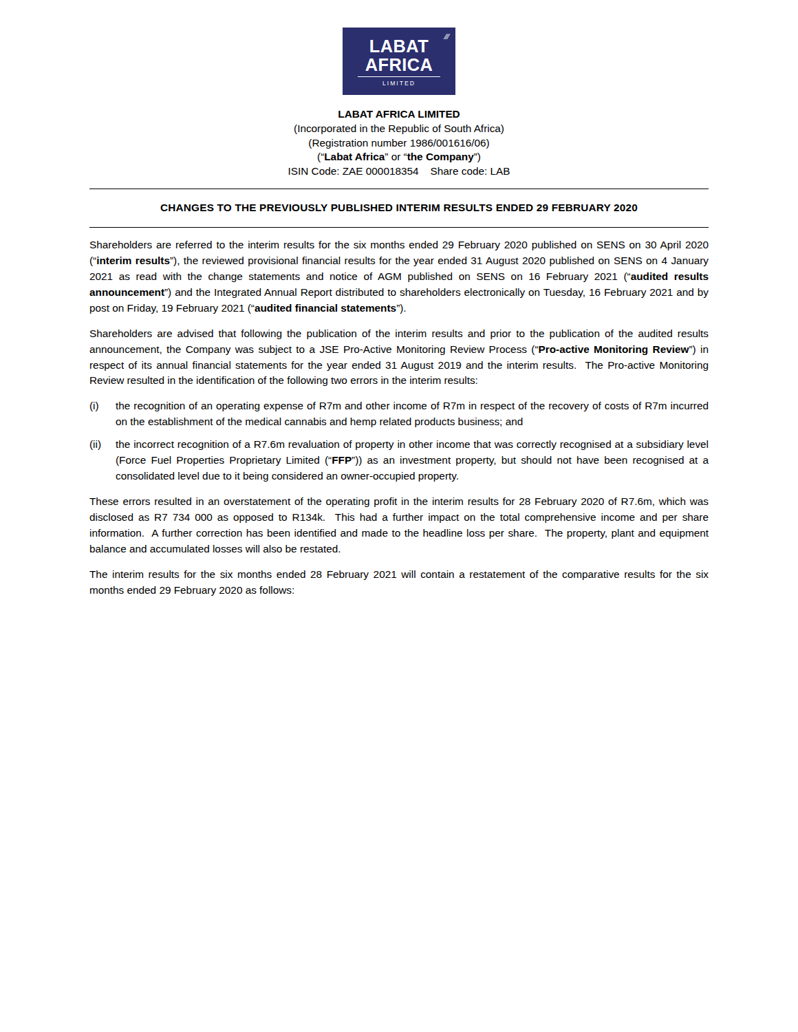/// LABAT
AFRICA LIMITED
LABAT AFRICA LIMITED
(Incorporated in the Republic of South Africa)
(Registration number 1986/001616/06)
(“Labat Africa” or “the Company”)
ISIN Code: ZAE 000018354 Share code: LAB
CHANGES TO THE PREVIOUSLY PUBLISHED INTERIM RESULTS ENDED 29 FEBRUARY 2020
Shareholders are referred to the interim results for the six months ended 29 February 2020 published on SENS on 30 April 2020 (“interim results”), the reviewed provisional financial results for the year ended 31 August 2020 published on SENS on 4 January 2021 as read with the change statements and notice of AGM published on SENS on 16 February 2021 (“audited results announcement”) and the Integrated Annual Report distributed to shareholders electronically on Tuesday, 16 February 2021 and by post on Friday, 19 February 2021 (“audited financial statements”).
Shareholders are advised that following the publication of the interim results and prior to the publication of the audited results announcement, the Company was subject to a JSE Pro-Active Monitoring Review Process (“Pro-active Monitoring Review”) in respect of its annual financial statements for the year ended 31 August 2019 and the interim results. The Pro-active Monitoring Review resulted in the identification of the following two errors in the interim results:
(i) the recognition of an operating expense of R7m and other income of R7m in respect of the recovery of costs of R7m incurred on the establishment of the medical cannabis and hemp related products business; and
(ii) the incorrect recognition of a R7.6m revaluation of property in other income that was correctly recognised at a subsidiary level (Force Fuel Properties Proprietary Limited (“FFP”)) as an investment property, but should not have been recognised at a consolidated level due to it being considered an owner-occupied property.
These errors resulted in an overstatement of the operating profit in the interim results for 28 February 2020 of R7.6m, which was disclosed as R7 734 000 as opposed to R134k. This had a further impact on the total comprehensive income and per share information. A further correction has been identified and made to the headline loss per share. The property, plant and equipment balance and accumulated losses will also be restated.
The interim results for the six months ended 28 February 2021 will contain a restatement of the comparative results for the six months ended 29 February 2020 as follows: